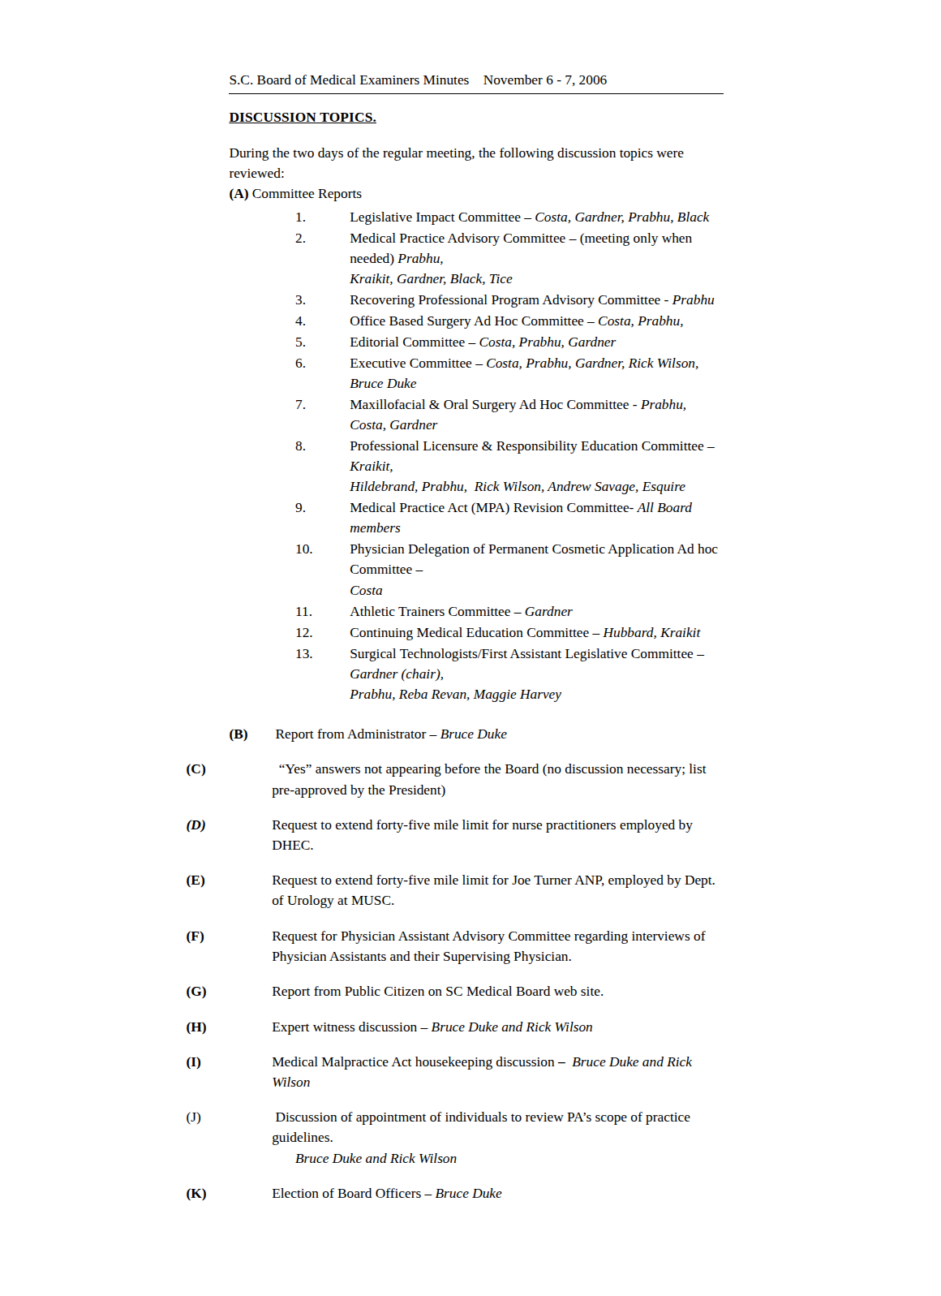S.C. Board of Medical Examiners Minutes November 6 - 7, 2006
DISCUSSION TOPICS.
During the two days of the regular meeting, the following discussion topics were reviewed:
(A) Committee Reports
Legislative Impact Committee – Costa, Gardner, Prabhu, Black
Medical Practice Advisory Committee – (meeting only when needed) Prabhu, Kraikit, Gardner, Black, Tice
Recovering Professional Program Advisory Committee - Prabhu
Office Based Surgery Ad Hoc Committee – Costa, Prabhu,
Editorial Committee – Costa, Prabhu, Gardner
Executive Committee – Costa, Prabhu, Gardner, Rick Wilson, Bruce Duke
Maxillofacial & Oral Surgery Ad Hoc Committee - Prabhu, Costa, Gardner
Professional Licensure & Responsibility Education Committee – Kraikit, Hildebrand, Prabhu, Rick Wilson, Andrew Savage, Esquire
Medical Practice Act (MPA) Revision Committee- All Board members
Physician Delegation of Permanent Cosmetic Application Ad hoc Committee – Costa
Athletic Trainers Committee – Gardner
Continuing Medical Education Committee – Hubbard, Kraikit
Surgical Technologists/First Assistant Legislative Committee – Gardner (chair), Prabhu, Reba Revan, Maggie Harvey
(B) Report from Administrator – Bruce Duke
(C) “Yes” answers not appearing before the Board (no discussion necessary; list pre-approved by the President)
(D) Request to extend forty-five mile limit for nurse practitioners employed by DHEC.
(E) Request to extend forty-five mile limit for Joe Turner ANP, employed by Dept. of Urology at MUSC.
(F) Request for Physician Assistant Advisory Committee regarding interviews of Physician Assistants and their Supervising Physician.
(G) Report from Public Citizen on SC Medical Board web site.
(H) Expert witness discussion – Bruce Duke and Rick Wilson
(I) Medical Malpractice Act housekeeping discussion – Bruce Duke and Rick Wilson
(J) Discussion of appointment of individuals to review PA’s scope of practice guidelines. Bruce Duke and Rick Wilson
(K) Election of Board Officers – Bruce Duke